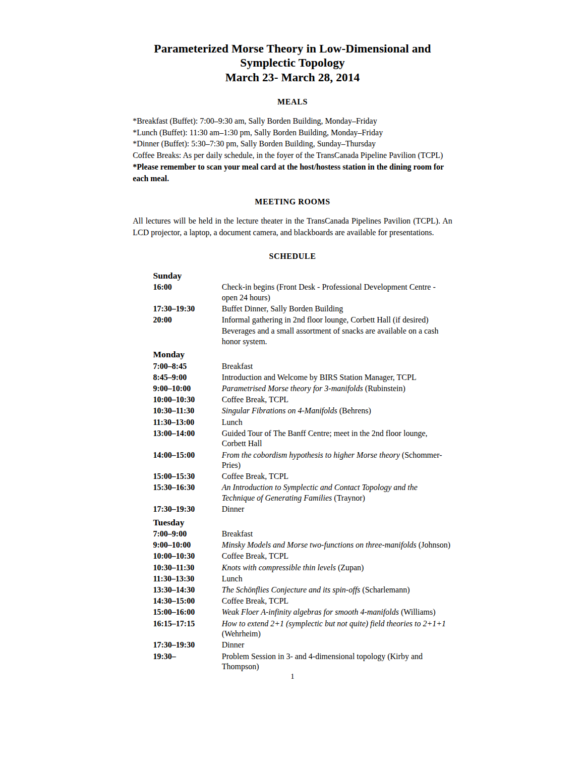Parameterized Morse Theory in Low-Dimensional and Symplectic TopologyMarch 23- March 28, 2014
MEALS
*Breakfast (Buffet): 7:00–9:30 am, Sally Borden Building, Monday–Friday
*Lunch (Buffet): 11:30 am–1:30 pm, Sally Borden Building, Monday–Friday
*Dinner (Buffet): 5:30–7:30 pm, Sally Borden Building, Sunday–Thursday
Coffee Breaks: As per daily schedule, in the foyer of the TransCanada Pipeline Pavilion (TCPL)
*Please remember to scan your meal card at the host/hostess station in the dining room for each meal.
MEETING ROOMS
All lectures will be held in the lecture theater in the TransCanada Pipelines Pavilion (TCPL). An LCD projector, a laptop, a document camera, and blackboards are available for presentations.
SCHEDULE
Sunday
| 16:00 | Check-in begins (Front Desk - Professional Development Centre - open 24 hours) |
| 17:30–19:30 | Buffet Dinner, Sally Borden Building |
| 20:00 | Informal gathering in 2nd floor lounge, Corbett Hall (if desired) |
| | Beverages and a small assortment of snacks are available on a cash honor system. |
Monday
| 7:00–8:45 | Breakfast |
| 8:45–9:00 | Introduction and Welcome by BIRS Station Manager, TCPL |
| 9:00–10:00 | Parametrised Morse theory for 3-manifolds (Rubinstein) |
| 10:00–10:30 | Coffee Break, TCPL |
| 10:30–11:30 | Singular Fibrations on 4-Manifolds (Behrens) |
| 11:30–13:00 | Lunch |
| 13:00–14:00 | Guided Tour of The Banff Centre; meet in the 2nd floor lounge, Corbett Hall |
| 14:00–15:00 | From the cobordism hypothesis to higher Morse theory (Schommer-Pries) |
| 15:00–15:30 | Coffee Break, TCPL |
| 15:30–16:30 | An Introduction to Symplectic and Contact Topology and the Technique of Generating Families (Traynor) |
| 17:30–19:30 | Dinner |
Tuesday
| 7:00–9:00 | Breakfast |
| 9:00–10:00 | Minsky Models and Morse two-functions on three-manifolds (Johnson) |
| 10:00–10:30 | Coffee Break, TCPL |
| 10:30–11:30 | Knots with compressible thin levels (Zupan) |
| 11:30–13:30 | Lunch |
| 13:30–14:30 | The Schönflies Conjecture and its spin-offs (Scharlemann) |
| 14:30–15:00 | Coffee Break, TCPL |
| 15:00–16:00 | Weak Floer A-infinity algebras for smooth 4-manifolds (Williams) |
| 16:15–17:15 | How to extend 2+1 (symplectic but not quite) field theories to 2+1+1 (Wehrheim) |
| 17:30–19:30 | Dinner |
| 19:30– | Problem Session in 3- and 4-dimensional topology (Kirby and Thompson) |
1